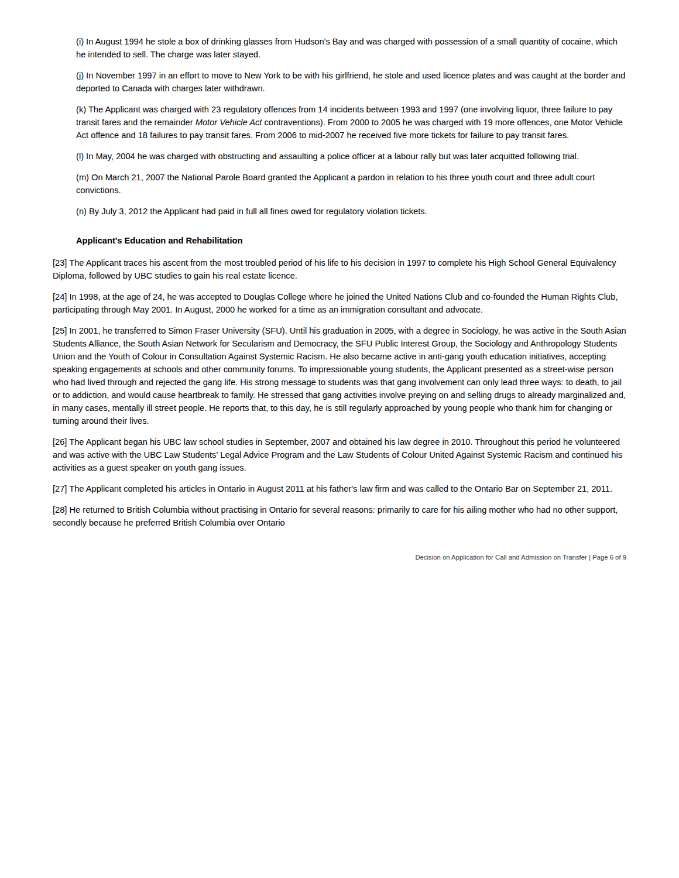(i) In August 1994 he stole a box of drinking glasses from Hudson's Bay and was charged with possession of a small quantity of cocaine, which he intended to sell. The charge was later stayed.
(j) In November 1997 in an effort to move to New York to be with his girlfriend, he stole and used licence plates and was caught at the border and deported to Canada with charges later withdrawn.
(k) The Applicant was charged with 23 regulatory offences from 14 incidents between 1993 and 1997 (one involving liquor, three failure to pay transit fares and the remainder Motor Vehicle Act contraventions). From 2000 to 2005 he was charged with 19 more offences, one Motor Vehicle Act offence and 18 failures to pay transit fares. From 2006 to mid-2007 he received five more tickets for failure to pay transit fares.
(l) In May, 2004 he was charged with obstructing and assaulting a police officer at a labour rally but was later acquitted following trial.
(m) On March 21, 2007 the National Parole Board granted the Applicant a pardon in relation to his three youth court and three adult court convictions.
(n) By July 3, 2012 the Applicant had paid in full all fines owed for regulatory violation tickets.
Applicant's Education and Rehabilitation
[23] The Applicant traces his ascent from the most troubled period of his life to his decision in 1997 to complete his High School General Equivalency Diploma, followed by UBC studies to gain his real estate licence.
[24] In 1998, at the age of 24, he was accepted to Douglas College where he joined the United Nations Club and co-founded the Human Rights Club, participating through May 2001. In August, 2000 he worked for a time as an immigration consultant and advocate.
[25] In 2001, he transferred to Simon Fraser University (SFU). Until his graduation in 2005, with a degree in Sociology, he was active in the South Asian Students Alliance, the South Asian Network for Secularism and Democracy, the SFU Public Interest Group, the Sociology and Anthropology Students Union and the Youth of Colour in Consultation Against Systemic Racism. He also became active in anti-gang youth education initiatives, accepting speaking engagements at schools and other community forums. To impressionable young students, the Applicant presented as a street-wise person who had lived through and rejected the gang life. His strong message to students was that gang involvement can only lead three ways: to death, to jail or to addiction, and would cause heartbreak to family. He stressed that gang activities involve preying on and selling drugs to already marginalized and, in many cases, mentally ill street people. He reports that, to this day, he is still regularly approached by young people who thank him for changing or turning around their lives.
[26] The Applicant began his UBC law school studies in September, 2007 and obtained his law degree in 2010. Throughout this period he volunteered and was active with the UBC Law Students' Legal Advice Program and the Law Students of Colour United Against Systemic Racism and continued his activities as a guest speaker on youth gang issues.
[27] The Applicant completed his articles in Ontario in August 2011 at his father's law firm and was called to the Ontario Bar on September 21, 2011.
[28] He returned to British Columbia without practising in Ontario for several reasons: primarily to care for his ailing mother who had no other support, secondly because he preferred British Columbia over Ontario
Decision on Application for Call and Admission on Transfer | Page 6 of 9